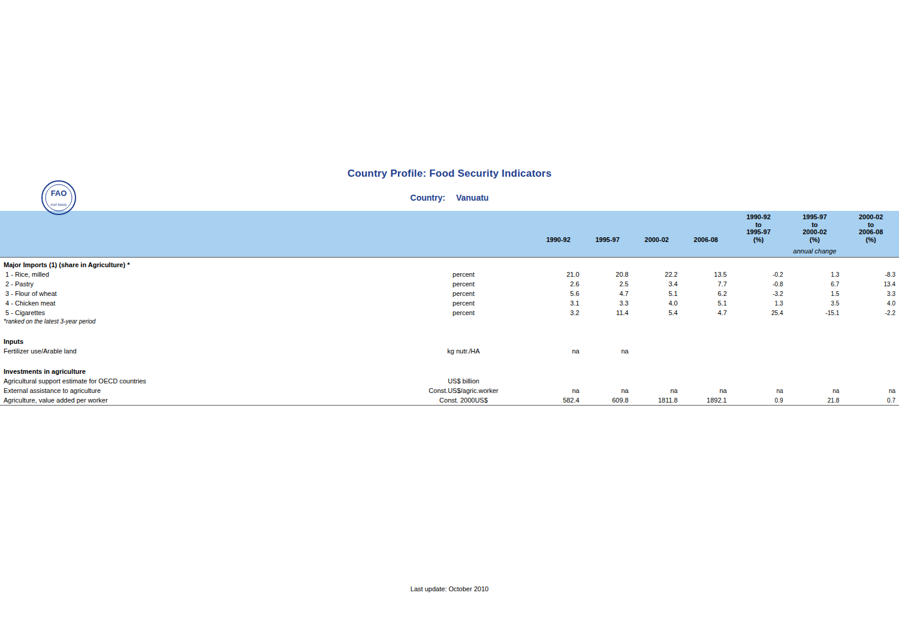FAO FIAT PANIS
Country Profile: Food Security Indicators
Country: Vanuatu
| | | 1990-92 | 1995-97 | 2000-02 | 2006-08 | 1990-92 to 1995-97 (%) | 1995-97 to 2000-02 (%) | 2000-02 to 2006-08 (%) |
| --- | --- | --- | --- | --- | --- | --- | --- | --- |
| | | | | | | annual change |
| Major Imports (1) (share in Agriculture) * | | | | | | | | |
| 1 - Rice, milled | percent | 21.0 | 20.8 | 22.2 | 13.5 | -0.2 | 1.3 | -8.3 |
| 2 - Pastry | percent | 2.6 | 2.5 | 3.4 | 7.7 | -0.8 | 6.7 | 13.4 |
| 3 - Flour of wheat | percent | 5.6 | 4.7 | 5.1 | 6.2 | -3.2 | 1.5 | 3.3 |
| 4 - Chicken meat | percent | 3.1 | 3.3 | 4.0 | 5.1 | 1.3 | 3.5 | 4.0 |
| 5 - Cigarettes | percent | 3.2 | 11.4 | 5.4 | 4.7 | 25.4 | -15.1 | -2.2 |
| *ranked on the latest 3-year period | | | | | | | | |
| Inputs | | | | | | | | |
| Fertilizer use/Arable land | kg nutr./HA | na | na | | | | | |
| Investments in agriculture | | | | | | | | |
| Agricultural support estimate for OECD countries | US$ billion | | | | | | | |
| External assistance to agriculture | Const.US$/agric.worker | na | na | na | na | na | na | na |
| Agriculture, value added per worker | Const. 2000US$ | 582.4 | 609.8 | 1811.8 | 1892.1 | 0.9 | 21.8 | 0.7 |
Last update: October 2010